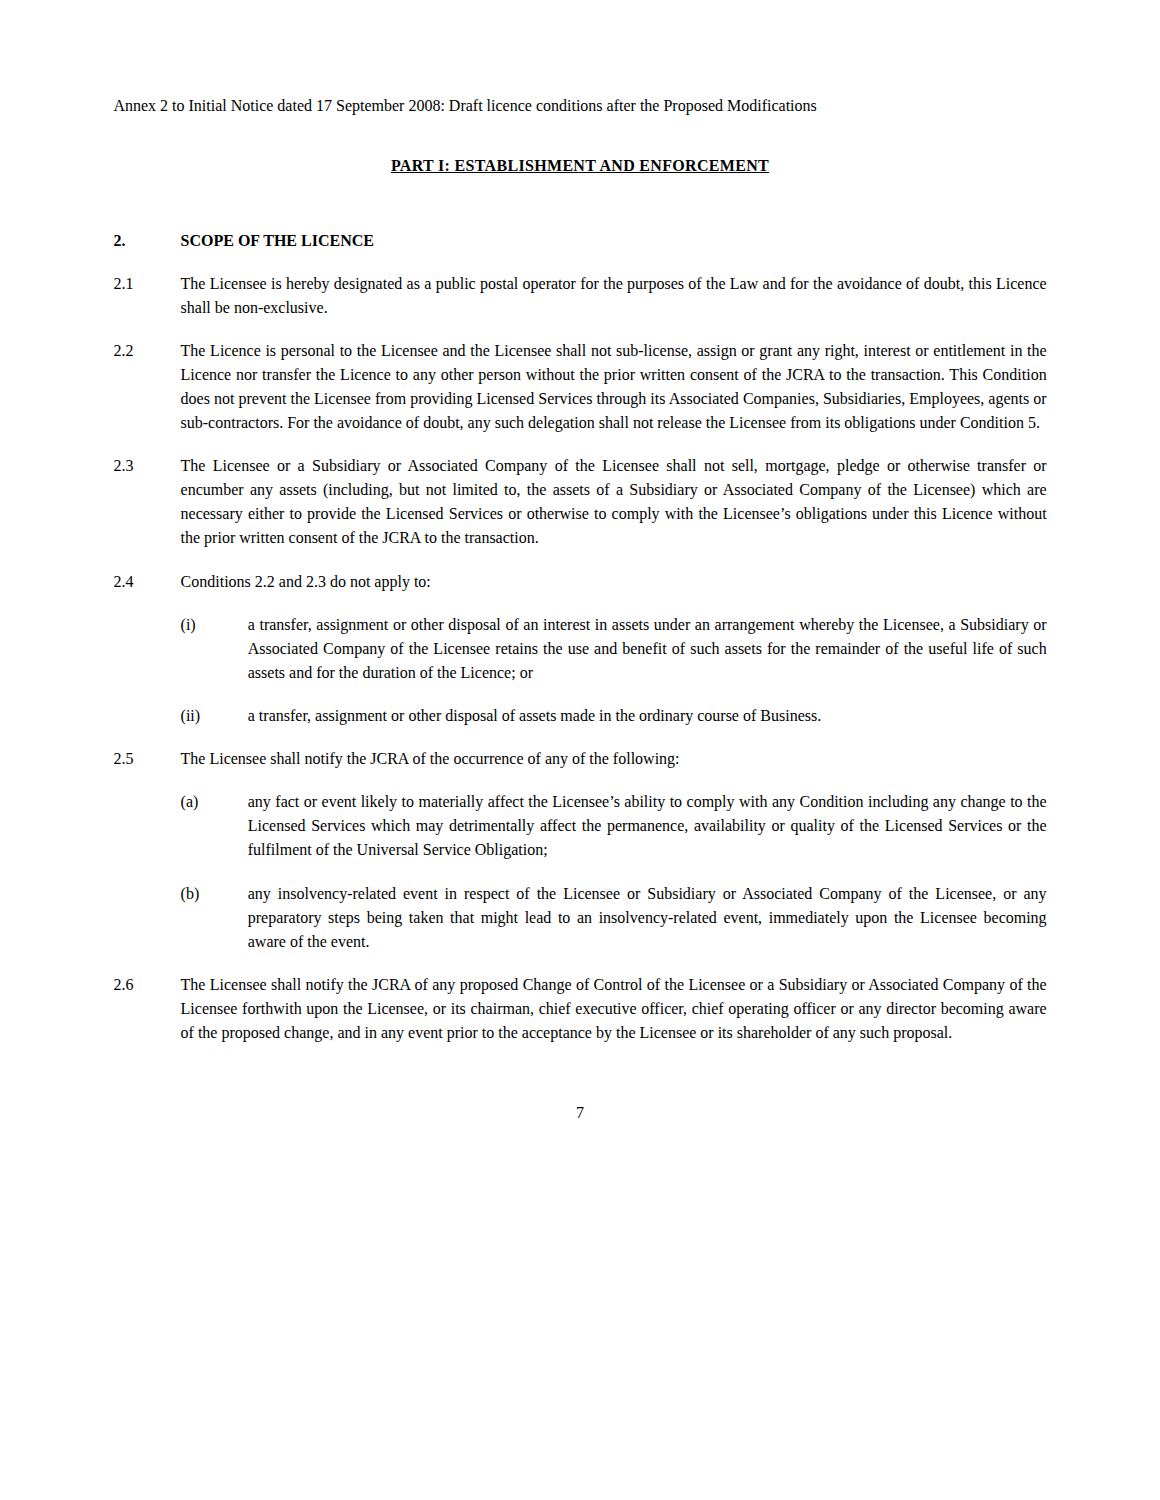Annex 2 to Initial Notice dated 17 September 2008: Draft licence conditions after the Proposed Modifications
PART I: ESTABLISHMENT AND ENFORCEMENT
2. SCOPE OF THE LICENCE
2.1 The Licensee is hereby designated as a public postal operator for the purposes of the Law and for the avoidance of doubt, this Licence shall be non-exclusive.
2.2 The Licence is personal to the Licensee and the Licensee shall not sub-license, assign or grant any right, interest or entitlement in the Licence nor transfer the Licence to any other person without the prior written consent of the JCRA to the transaction. This Condition does not prevent the Licensee from providing Licensed Services through its Associated Companies, Subsidiaries, Employees, agents or sub-contractors. For the avoidance of doubt, any such delegation shall not release the Licensee from its obligations under Condition 5.
2.3 The Licensee or a Subsidiary or Associated Company of the Licensee shall not sell, mortgage, pledge or otherwise transfer or encumber any assets (including, but not limited to, the assets of a Subsidiary or Associated Company of the Licensee) which are necessary either to provide the Licensed Services or otherwise to comply with the Licensee’s obligations under this Licence without the prior written consent of the JCRA to the transaction.
2.4 Conditions 2.2 and 2.3 do not apply to:
(i) a transfer, assignment or other disposal of an interest in assets under an arrangement whereby the Licensee, a Subsidiary or Associated Company of the Licensee retains the use and benefit of such assets for the remainder of the useful life of such assets and for the duration of the Licence; or
(ii) a transfer, assignment or other disposal of assets made in the ordinary course of Business.
2.5 The Licensee shall notify the JCRA of the occurrence of any of the following:
(a) any fact or event likely to materially affect the Licensee’s ability to comply with any Condition including any change to the Licensed Services which may detrimentally affect the permanence, availability or quality of the Licensed Services or the fulfilment of the Universal Service Obligation;
(b) any insolvency-related event in respect of the Licensee or Subsidiary or Associated Company of the Licensee, or any preparatory steps being taken that might lead to an insolvency-related event, immediately upon the Licensee becoming aware of the event.
2.6 The Licensee shall notify the JCRA of any proposed Change of Control of the Licensee or a Subsidiary or Associated Company of the Licensee forthwith upon the Licensee, or its chairman, chief executive officer, chief operating officer or any director becoming aware of the proposed change, and in any event prior to the acceptance by the Licensee or its shareholder of any such proposal.
7